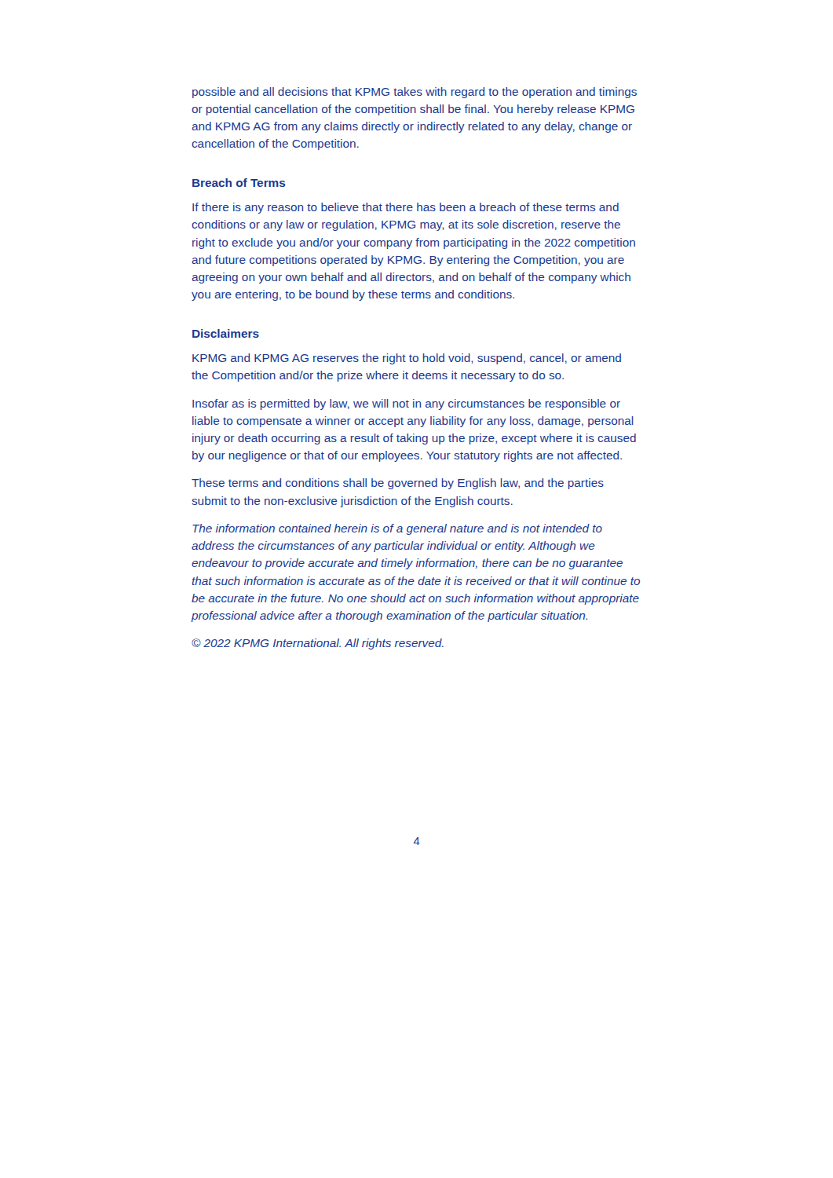possible and all decisions that KPMG takes with regard to the operation and timings or potential cancellation of the competition shall be final. You hereby release KPMG and KPMG AG from any claims directly or indirectly related to any delay, change or cancellation of the Competition.
Breach of Terms
If there is any reason to believe that there has been a breach of these terms and conditions or any law or regulation, KPMG may, at its sole discretion, reserve the right to exclude you and/or your company from participating in the 2022 competition and future competitions operated by KPMG. By entering the Competition, you are agreeing on your own behalf and all directors, and on behalf of the company which you are entering, to be bound by these terms and conditions.
Disclaimers
KPMG and KPMG AG reserves the right to hold void, suspend, cancel, or amend the Competition and/or the prize where it deems it necessary to do so.
Insofar as is permitted by law, we will not in any circumstances be responsible or liable to compensate a winner or accept any liability for any loss, damage, personal injury or death occurring as a result of taking up the prize, except where it is caused by our negligence or that of our employees. Your statutory rights are not affected.
These terms and conditions shall be governed by English law, and the parties submit to the non-exclusive jurisdiction of the English courts.
The information contained herein is of a general nature and is not intended to address the circumstances of any particular individual or entity. Although we endeavour to provide accurate and timely information, there can be no guarantee that such information is accurate as of the date it is received or that it will continue to be accurate in the future. No one should act on such information without appropriate professional advice after a thorough examination of the particular situation.
© 2022 KPMG International. All rights reserved.
4